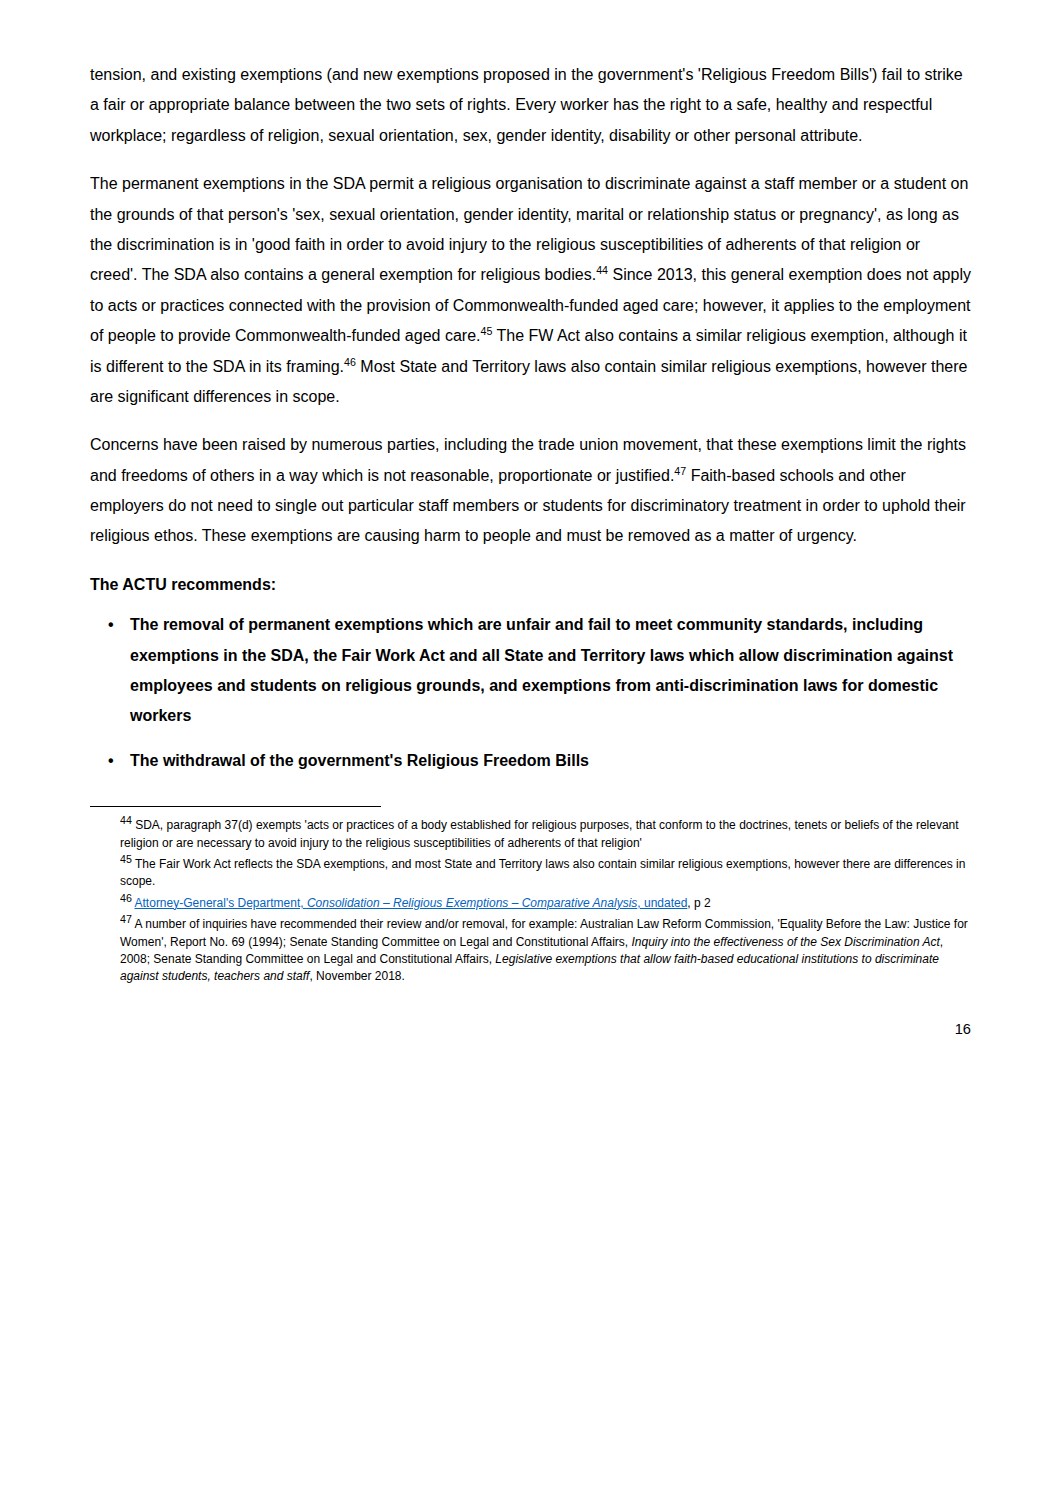tension, and existing exemptions (and new exemptions proposed in the government's 'Religious Freedom Bills') fail to strike a fair or appropriate balance between the two sets of rights. Every worker has the right to a safe, healthy and respectful workplace; regardless of religion, sexual orientation, sex, gender identity, disability or other personal attribute.
The permanent exemptions in the SDA permit a religious organisation to discriminate against a staff member or a student on the grounds of that person's 'sex, sexual orientation, gender identity, marital or relationship status or pregnancy', as long as the discrimination is in 'good faith in order to avoid injury to the religious susceptibilities of adherents of that religion or creed'. The SDA also contains a general exemption for religious bodies.44 Since 2013, this general exemption does not apply to acts or practices connected with the provision of Commonwealth-funded aged care; however, it applies to the employment of people to provide Commonwealth-funded aged care.45 The FW Act also contains a similar religious exemption, although it is different to the SDA in its framing.46 Most State and Territory laws also contain similar religious exemptions, however there are significant differences in scope.
Concerns have been raised by numerous parties, including the trade union movement, that these exemptions limit the rights and freedoms of others in a way which is not reasonable, proportionate or justified.47 Faith-based schools and other employers do not need to single out particular staff members or students for discriminatory treatment in order to uphold their religious ethos. These exemptions are causing harm to people and must be removed as a matter of urgency.
The ACTU recommends:
The removal of permanent exemptions which are unfair and fail to meet community standards, including exemptions in the SDA, the Fair Work Act and all State and Territory laws which allow discrimination against employees and students on religious grounds, and exemptions from anti-discrimination laws for domestic workers
The withdrawal of the government's Religious Freedom Bills
44 SDA, paragraph 37(d) exempts 'acts or practices of a body established for religious purposes, that conform to the doctrines, tenets or beliefs of the relevant religion or are necessary to avoid injury to the religious susceptibilities of adherents of that religion'
45 The Fair Work Act reflects the SDA exemptions, and most State and Territory laws also contain similar religious exemptions, however there are differences in scope.
46 Attorney-General's Department, Consolidation – Religious Exemptions – Comparative Analysis, undated, p 2
47 A number of inquiries have recommended their review and/or removal, for example: Australian Law Reform Commission, 'Equality Before the Law: Justice for Women', Report No. 69 (1994); Senate Standing Committee on Legal and Constitutional Affairs, Inquiry into the effectiveness of the Sex Discrimination Act, 2008; Senate Standing Committee on Legal and Constitutional Affairs, Legislative exemptions that allow faith-based educational institutions to discriminate against students, teachers and staff, November 2018.
16